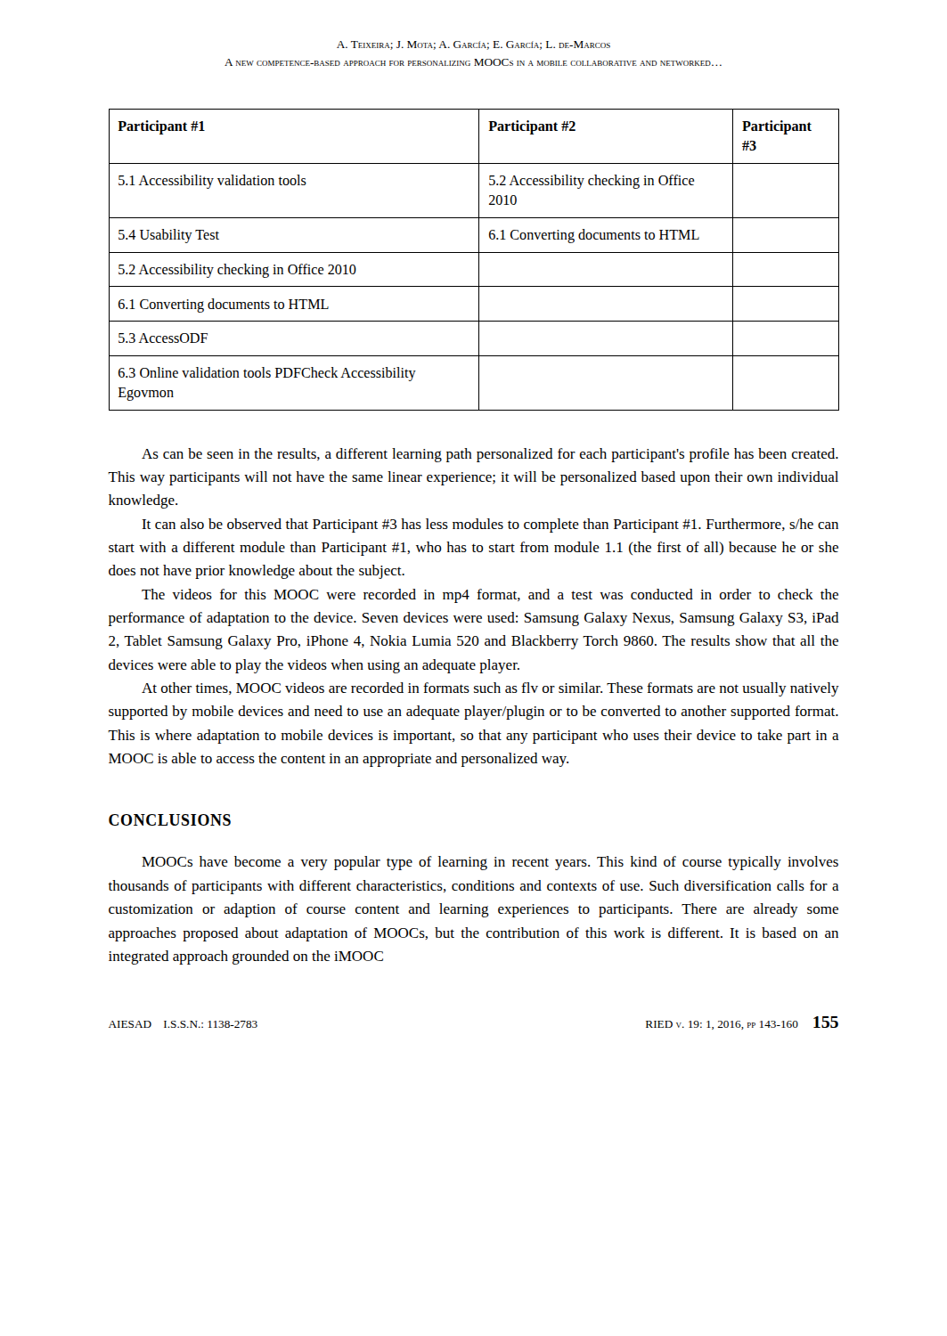A. Teixeira; J. Mota; A. García; E. García; L. de-Marcos A new competence-based approach for personalizing MOOCs in a mobile collaborative and networked…
| Participant #1 | Participant #2 | Participant #3 |
| --- | --- | --- |
| 5.1 Accessibility validation tools | 5.2 Accessibility checking in Office 2010 | |
| 5.4 Usability Test | 6.1 Converting documents to HTML | |
| 5.2 Accessibility checking in Office 2010 | | |
| 6.1 Converting documents to HTML | | |
| 5.3 AccessODF | | |
| 6.3 Online validation tools PDFCheck Accessibility Egovmon | | |
As can be seen in the results, a different learning path personalized for each participant's profile has been created. This way participants will not have the same linear experience; it will be personalized based upon their own individual knowledge.
It can also be observed that Participant #3 has less modules to complete than Participant #1. Furthermore, s/he can start with a different module than Participant #1, who has to start from module 1.1 (the first of all) because he or she does not have prior knowledge about the subject.
The videos for this MOOC were recorded in mp4 format, and a test was conducted in order to check the performance of adaptation to the device. Seven devices were used: Samsung Galaxy Nexus, Samsung Galaxy S3, iPad 2, Tablet Samsung Galaxy Pro, iPhone 4, Nokia Lumia 520 and Blackberry Torch 9860. The results show that all the devices were able to play the videos when using an adequate player.
At other times, MOOC videos are recorded in formats such as flv or similar. These formats are not usually natively supported by mobile devices and need to use an adequate player/plugin or to be converted to another supported format. This is where adaptation to mobile devices is important, so that any participant who uses their device to take part in a MOOC is able to access the content in an appropriate and personalized way.
Conclusions
MOOCs have become a very popular type of learning in recent years. This kind of course typically involves thousands of participants with different characteristics, conditions and contexts of use. Such diversification calls for a customization or adaption of course content and learning experiences to participants. There are already some approaches proposed about adaptation of MOOCs, but the contribution of this work is different. It is based on an integrated approach grounded on the iMOOC
AIESAD I.S.S.N.: 1138-2783 RIED v. 19: 1, 2016, pp 143-160 155